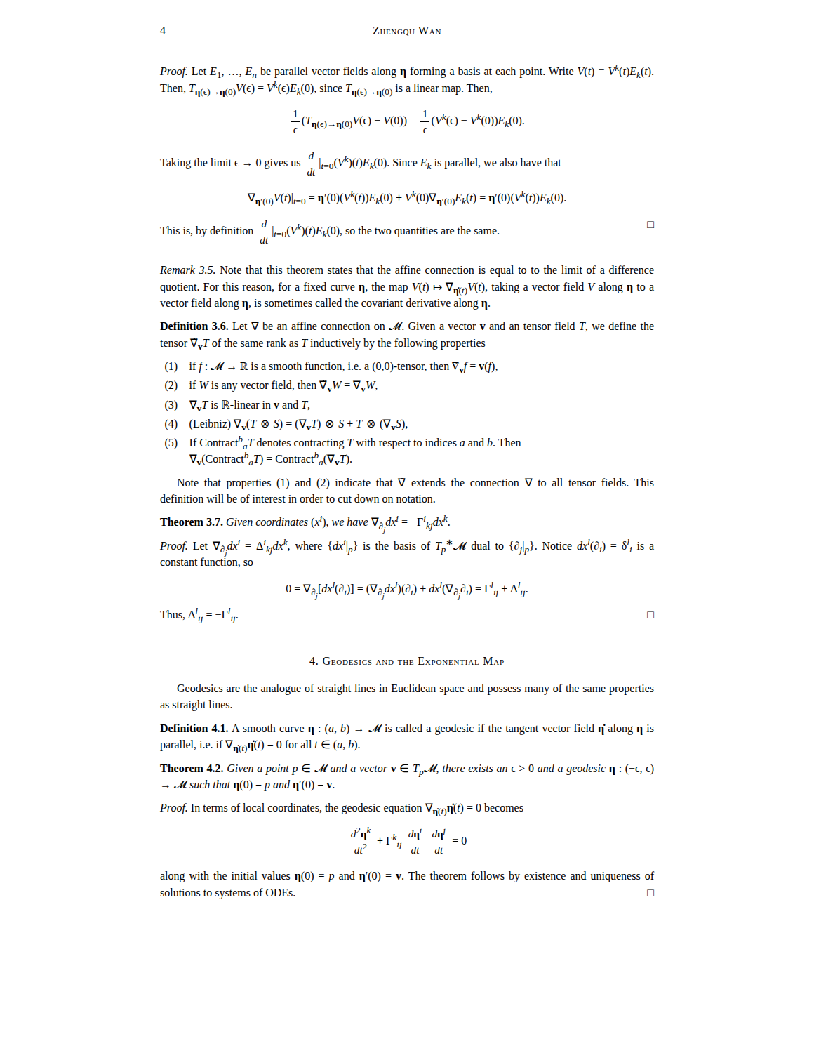4 Zhengqu Wan
Proof. Let E1, …, En be parallel vector fields along η forming a basis at each point. Write V(t) = Vk(t)Ek(t). Then, Tη(ϵ)→η(0)V(ϵ) = Vk(ϵ)Ek(0), since Tη(ϵ)→η(0) is a linear map. Then,
1 ϵ(Tη(ϵ)→η(0)V(ϵ) − V(0)) = 1 ϵ(Vk(ϵ) − Vk(0))Ek(0).
Taking the limit ϵ → 0 gives us ddt|t=0(Vk)(t)Ek(0). Since Ek is parallel, we also have that
∇η′(0)V(t)|t=0 = η′(0)(Vk(t))Ek(0) + Vk(0)∇η′(0)Ek(t) = η′(0)(Vk(t))Ek(0).
This is, by definition ddt|t=0(Vk)(t)Ek(0), so the two quantities are the same. □
Remark 3.5. Note that this theorem states that the affine connection is equal to to the limit of a difference quotient. For this reason, for a fixed curve η, the map V(t) ↦ ∇η̇(t)V(t), taking a vector field V along η to a vector field along η, is sometimes called the covariant derivative along η.
Definition 3.6. Let ∇ be an affine connection on 𝓜. Given a vector v and an tensor field T, we define the tensor ∇̃vT of the same rank as T inductively by the following properties
if f : 𝓜 → ℝ is a smooth function, i.e. a (0,0)-tensor, then ∇̃vf = v(f),
if W is any vector field, then ∇̃vW = ∇vW,
∇vT is ℝ-linear in v and T,
(Leibniz) ∇v(T ⊗ S) = (∇vT) ⊗ S + T ⊗ (∇vS),
If ContractbaT denotes contracting T with respect to indices a and b. Then
∇v(ContractbaT) = Contractba(∇vT).
Note that properties (1) and (2) indicate that ∇̃ extends the connection ∇ to all tensor fields. This definition will be of interest in order to cut down on notation.
Theorem 3.7. Given coordinates (xi), we have ∇∂jdxi = −Γikjdxk.
Proof. Let ∇∂jdxi = Δikjdxk, where {dxi|p} is the basis of Tp∗𝓜 dual to {∂j|p}. Notice dxl(∂i) = δli is a constant function, so
0 = ∇∂j[dxl(∂i)] = (∇∂jdxl)(∂i) + dxl(∇∂j∂i) = Γlij + Δlij.
Thus, Δlij = −Γlij. □
4. Geodesics and the Exponential Map
Geodesics are the analogue of straight lines in Euclidean space and possess many of the same properties as straight lines.
Definition 4.1. A smooth curve η : (a, b) → 𝓜 is called a geodesic if the tangent vector field η̇ along η is parallel, i.e. if ∇η̇(t)η̇(t) = 0 for all t ∈ (a, b).
Theorem 4.2. Given a point p ∈ 𝓜 and a vector v ∈ Tp 𝓜, there exists an ϵ > 0 and a geodesic η : (−ϵ, ϵ) → 𝓜 such that η(0) = p and η′(0) = v.
Proof. In terms of local coordinates, the geodesic equation ∇η̇(t)η̇(t) = 0 becomes
d2ηk dt2 + Γkij dηi dt dηj dt = 0
along with the initial values η(0) = p and η′(0) = v. The theorem follows by existence and uniqueness of solutions to systems of ODEs. □